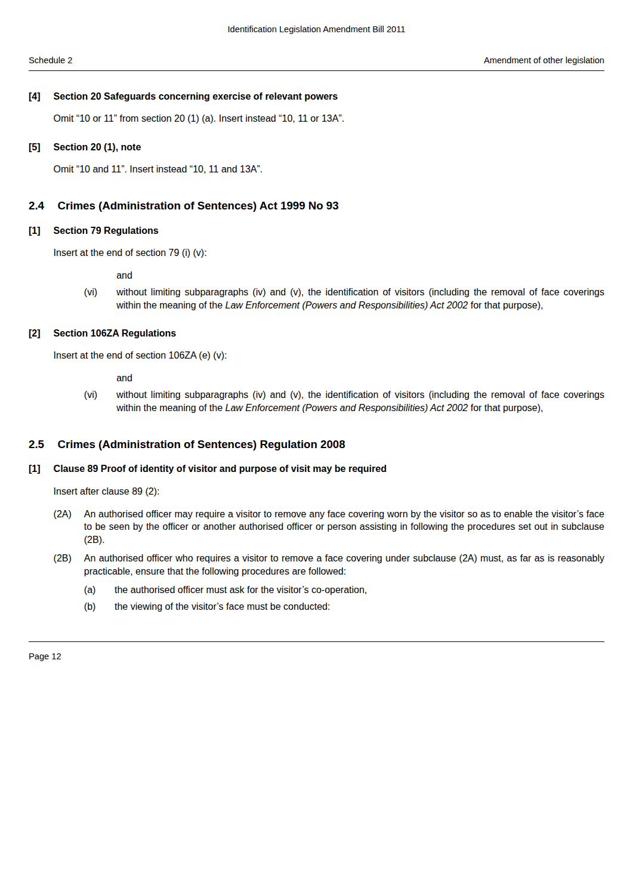Identification Legislation Amendment Bill 2011
Schedule 2 Amendment of other legislation
[4] Section 20 Safeguards concerning exercise of relevant powers
Omit “10 or 11” from section 20 (1) (a). Insert instead “10, 11 or 13A”.
[5] Section 20 (1), note
Omit “10 and 11”. Insert instead “10, 11 and 13A”.
2.4 Crimes (Administration of Sentences) Act 1999 No 93
[1] Section 79 Regulations
Insert at the end of section 79 (i) (v):
and
(vi) without limiting subparagraphs (iv) and (v), the identification of visitors (including the removal of face coverings within the meaning of the Law Enforcement (Powers and Responsibilities) Act 2002 for that purpose),
[2] Section 106ZA Regulations
Insert at the end of section 106ZA (e) (v):
and
(vi) without limiting subparagraphs (iv) and (v), the identification of visitors (including the removal of face coverings within the meaning of the Law Enforcement (Powers and Responsibilities) Act 2002 for that purpose),
2.5 Crimes (Administration of Sentences) Regulation 2008
[1] Clause 89 Proof of identity of visitor and purpose of visit may be required
Insert after clause 89 (2):
(2A) An authorised officer may require a visitor to remove any face covering worn by the visitor so as to enable the visitor’s face to be seen by the officer or another authorised officer or person assisting in following the procedures set out in subclause (2B).
(2B) An authorised officer who requires a visitor to remove a face covering under subclause (2A) must, as far as is reasonably practicable, ensure that the following procedures are followed:
(a) the authorised officer must ask for the visitor’s co-operation,
(b) the viewing of the visitor’s face must be conducted:
Page 12